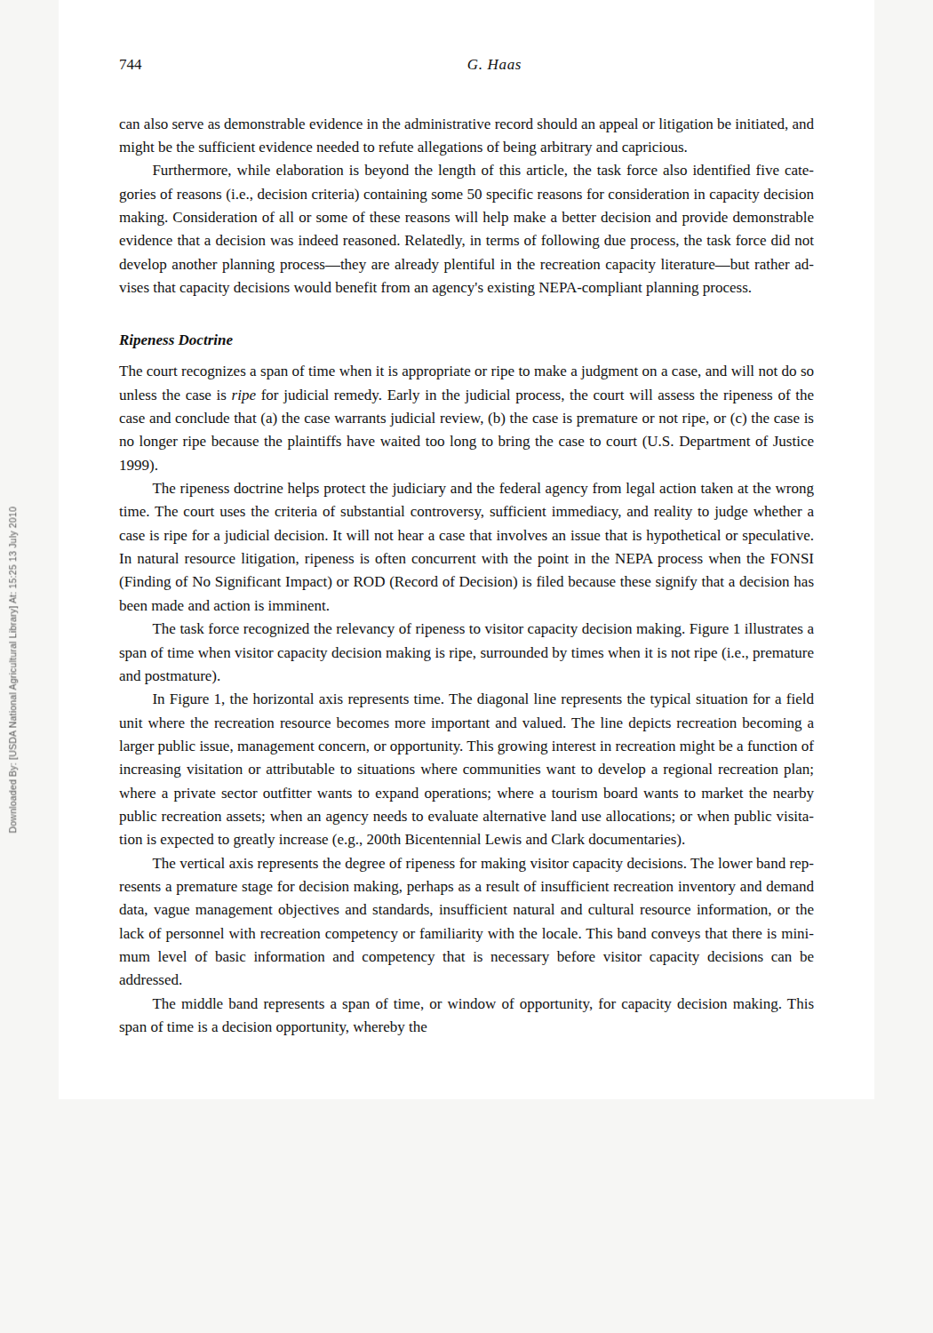Downloaded By: [USDA National Agricultural Library] At: 15:25 13 July 2010
744 G. Haas
can also serve as demonstrable evidence in the administrative record should an appeal or litigation be initiated, and might be the sufficient evidence needed to refute allegations of being arbitrary and capricious.
Furthermore, while elaboration is beyond the length of this article, the task force also identified five categories of reasons (i.e., decision criteria) containing some 50 specific reasons for consideration in capacity decision making. Consideration of all or some of these reasons will help make a better decision and provide demonstrable evidence that a decision was indeed reasoned. Relatedly, in terms of following due process, the task force did not develop another planning process—they are already plentiful in the recreation capacity literature—but rather advises that capacity decisions would benefit from an agency's existing NEPA-compliant planning process.
Ripeness Doctrine
The court recognizes a span of time when it is appropriate or ripe to make a judgment on a case, and will not do so unless the case is ripe for judicial remedy. Early in the judicial process, the court will assess the ripeness of the case and conclude that (a) the case warrants judicial review, (b) the case is premature or not ripe, or (c) the case is no longer ripe because the plaintiffs have waited too long to bring the case to court (U.S. Department of Justice 1999).
The ripeness doctrine helps protect the judiciary and the federal agency from legal action taken at the wrong time. The court uses the criteria of substantial controversy, sufficient immediacy, and reality to judge whether a case is ripe for a judicial decision. It will not hear a case that involves an issue that is hypothetical or speculative. In natural resource litigation, ripeness is often concurrent with the point in the NEPA process when the FONSI (Finding of No Significant Impact) or ROD (Record of Decision) is filed because these signify that a decision has been made and action is imminent.
The task force recognized the relevancy of ripeness to visitor capacity decision making. Figure 1 illustrates a span of time when visitor capacity decision making is ripe, surrounded by times when it is not ripe (i.e., premature and postmature).
In Figure 1, the horizontal axis represents time. The diagonal line represents the typical situation for a field unit where the recreation resource becomes more important and valued. The line depicts recreation becoming a larger public issue, management concern, or opportunity. This growing interest in recreation might be a function of increasing visitation or attributable to situations where communities want to develop a regional recreation plan; where a private sector outfitter wants to expand operations; where a tourism board wants to market the nearby public recreation assets; when an agency needs to evaluate alternative land use allocations; or when public visitation is expected to greatly increase (e.g., 200th Bicentennial Lewis and Clark documentaries).
The vertical axis represents the degree of ripeness for making visitor capacity decisions. The lower band represents a premature stage for decision making, perhaps as a result of insufficient recreation inventory and demand data, vague management objectives and standards, insufficient natural and cultural resource information, or the lack of personnel with recreation competency or familiarity with the locale. This band conveys that there is minimum level of basic information and competency that is necessary before visitor capacity decisions can be addressed.
The middle band represents a span of time, or window of opportunity, for capacity decision making. This span of time is a decision opportunity, whereby the